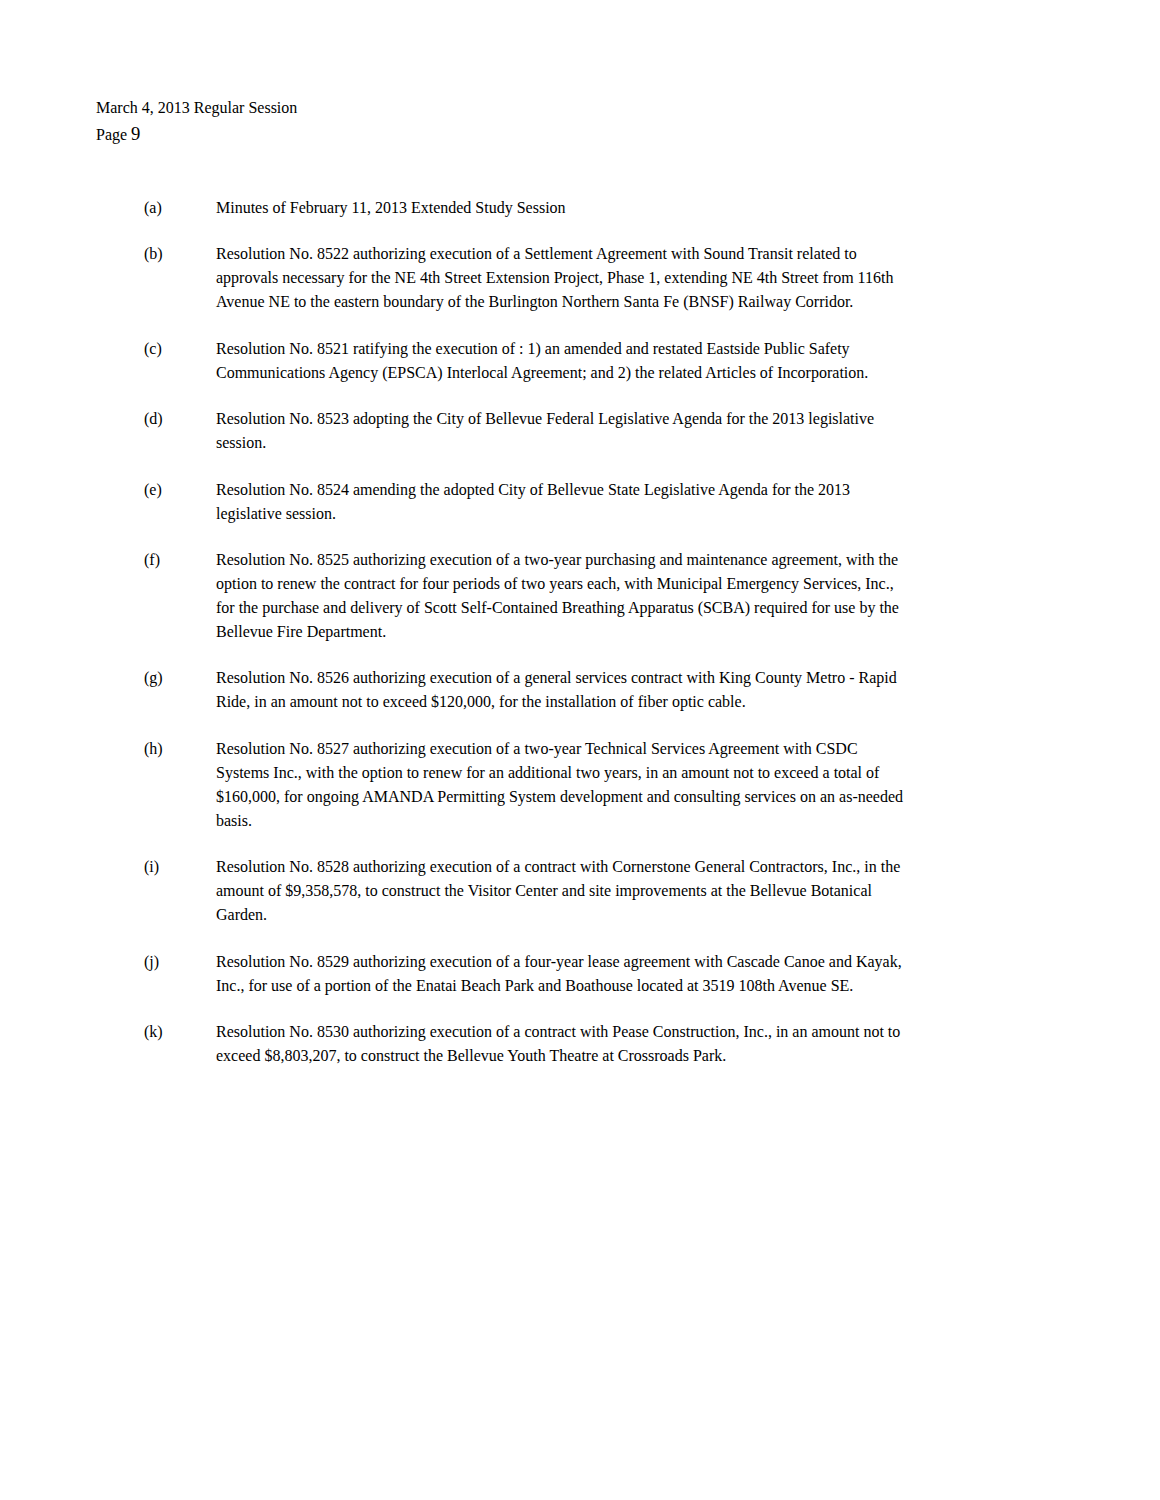March 4, 2013 Regular Session
Page 9
(a) Minutes of February 11, 2013 Extended Study Session
(b) Resolution No. 8522 authorizing execution of a Settlement Agreement with Sound Transit related to approvals necessary for the NE 4th Street Extension Project, Phase 1, extending NE 4th Street from 116th Avenue NE to the eastern boundary of the Burlington Northern Santa Fe (BNSF) Railway Corridor.
(c) Resolution No. 8521 ratifying the execution of : 1) an amended and restated Eastside Public Safety Communications Agency (EPSCA) Interlocal Agreement; and 2) the related Articles of Incorporation.
(d) Resolution No. 8523 adopting the City of Bellevue Federal Legislative Agenda for the 2013 legislative session.
(e) Resolution No. 8524 amending the adopted City of Bellevue State Legislative Agenda for the 2013 legislative session.
(f) Resolution No. 8525 authorizing execution of a two-year purchasing and maintenance agreement, with the option to renew the contract for four periods of two years each, with Municipal Emergency Services, Inc., for the purchase and delivery of Scott Self-Contained Breathing Apparatus (SCBA) required for use by the Bellevue Fire Department.
(g) Resolution No. 8526 authorizing execution of a general services contract with King County Metro - Rapid Ride, in an amount not to exceed $120,000, for the installation of fiber optic cable.
(h) Resolution No. 8527 authorizing execution of a two-year Technical Services Agreement with CSDC Systems Inc., with the option to renew for an additional two years, in an amount not to exceed a total of $160,000, for ongoing AMANDA Permitting System development and consulting services on an as-needed basis.
(i) Resolution No. 8528 authorizing execution of a contract with Cornerstone General Contractors, Inc., in the amount of $9,358,578, to construct the Visitor Center and site improvements at the Bellevue Botanical Garden.
(j) Resolution No. 8529 authorizing execution of a four-year lease agreement with Cascade Canoe and Kayak, Inc., for use of a portion of the Enatai Beach Park and Boathouse located at 3519 108th Avenue SE.
(k) Resolution No. 8530 authorizing execution of a contract with Pease Construction, Inc., in an amount not to exceed $8,803,207, to construct the Bellevue Youth Theatre at Crossroads Park.